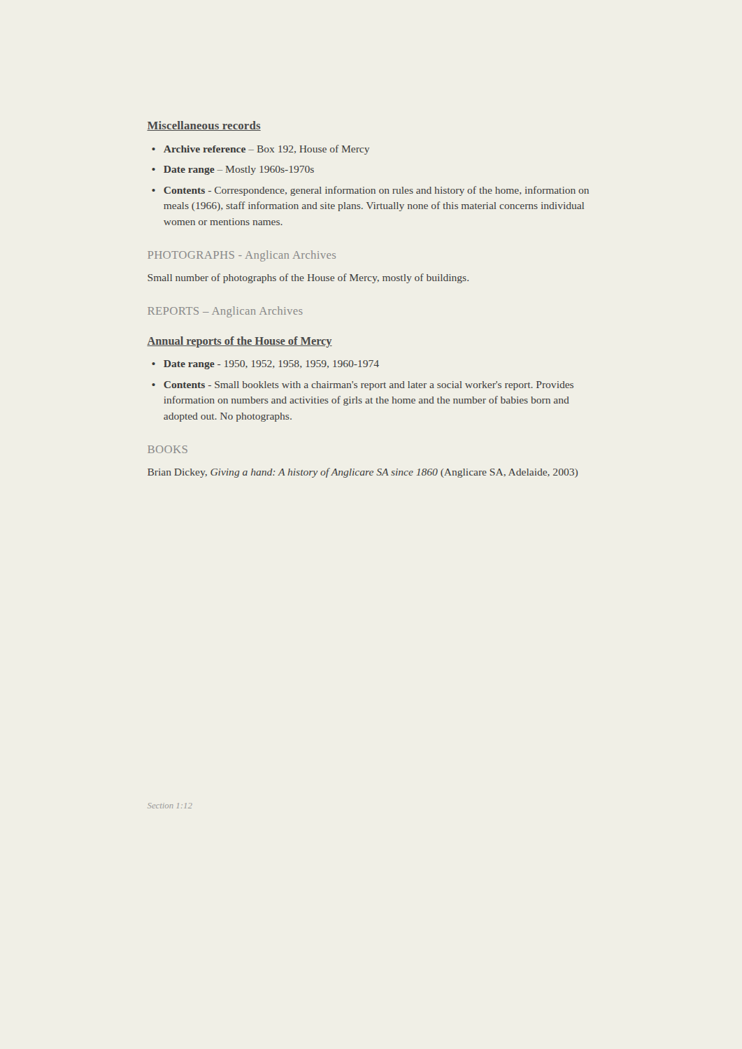Miscellaneous records
Archive reference – Box 192, House of Mercy
Date range – Mostly 1960s-1970s
Contents - Correspondence, general information on rules and history of the home, information on meals (1966), staff information and site plans. Virtually none of this material concerns individual women or mentions names.
PHOTOGRAPHS - Anglican Archives
Small number of photographs of the House of Mercy, mostly of buildings.
REPORTS – Anglican Archives
Annual reports of the House of Mercy
Date range - 1950, 1952, 1958, 1959, 1960-1974
Contents - Small booklets with a chairman's report and later a social worker's report. Provides information on numbers and activities of girls at the home and the number of babies born and adopted out. No photographs.
BOOKS
Brian Dickey, Giving a hand: A history of Anglicare SA since 1860 (Anglicare SA, Adelaide, 2003)
Section 1:12